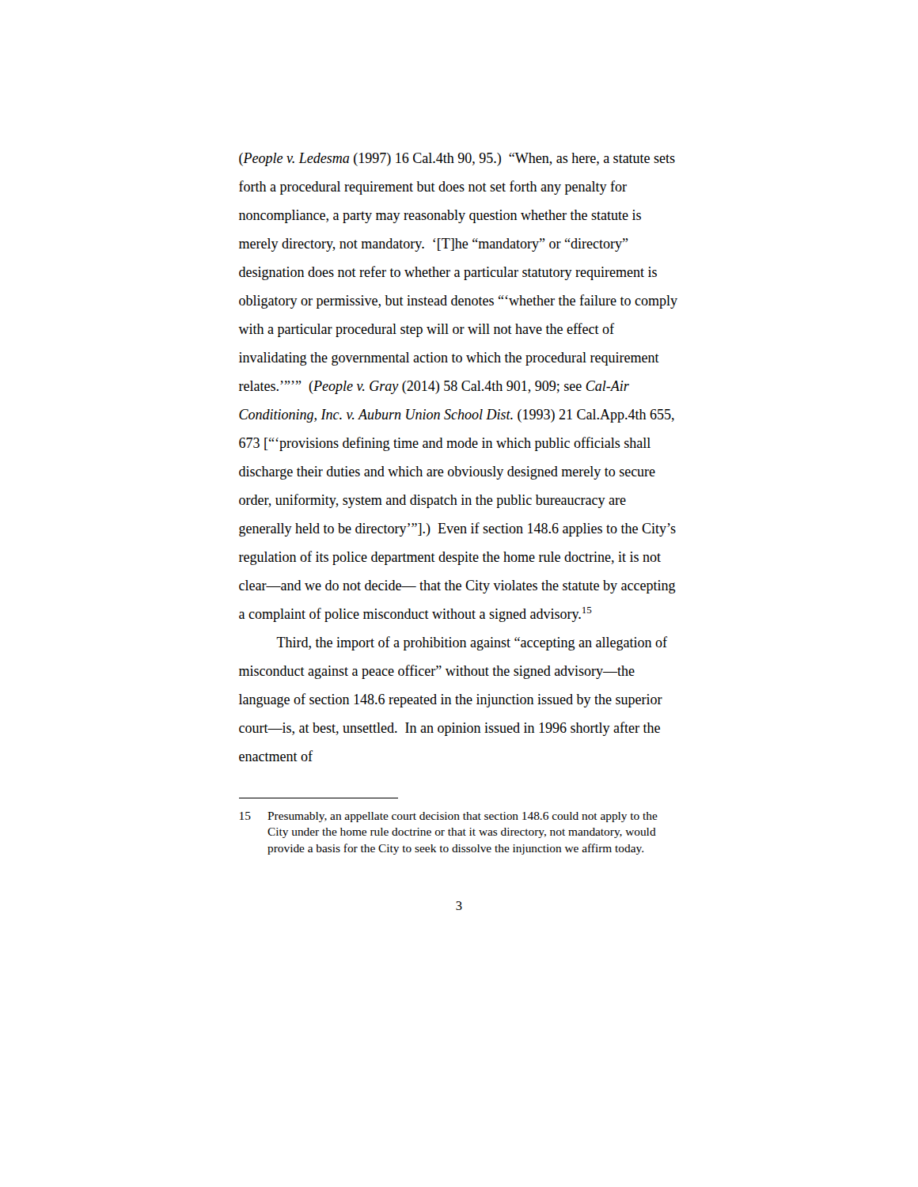(People v. Ledesma (1997) 16 Cal.4th 90, 95.) “When, as here, a statute sets forth a procedural requirement but does not set forth any penalty for noncompliance, a party may reasonably question whether the statute is merely directory, not mandatory. ‘[T]he “mandatory” or “directory” designation does not refer to whether a particular statutory requirement is obligatory or permissive, but instead denotes “‘whether the failure to comply with a particular procedural step will or will not have the effect of invalidating the governmental action to which the procedural requirement relates.’”’” (People v. Gray (2014) 58 Cal.4th 901, 909; see Cal-Air Conditioning, Inc. v. Auburn Union School Dist. (1993) 21 Cal.App.4th 655, 673 [“‘provisions defining time and mode in which public officials shall discharge their duties and which are obviously designed merely to secure order, uniformity, system and dispatch in the public bureaucracy are generally held to be directory’”].) Even if section 148.6 applies to the City’s regulation of its police department despite the home rule doctrine, it is not clear—and we do not decide— that the City violates the statute by accepting a complaint of police misconduct without a signed advisory.15
Third, the import of a prohibition against “accepting an allegation of misconduct against a peace officer” without the signed advisory—the language of section 148.6 repeated in the injunction issued by the superior court—is, at best, unsettled. In an opinion issued in 1996 shortly after the enactment of
15 Presumably, an appellate court decision that section 148.6 could not apply to the City under the home rule doctrine or that it was directory, not mandatory, would provide a basis for the City to seek to dissolve the injunction we affirm today.
3